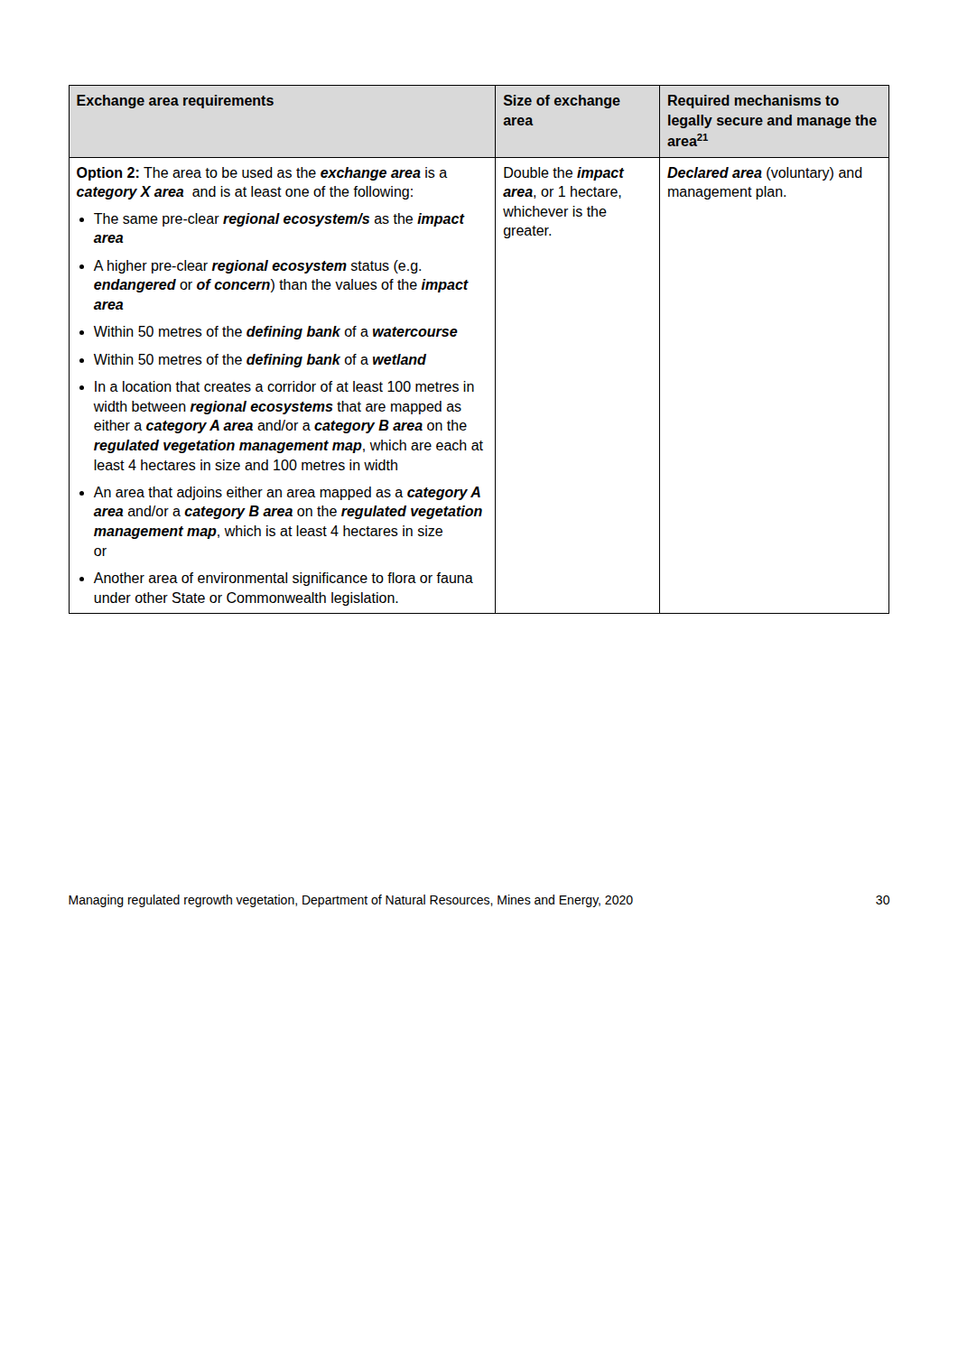| Exchange area requirements | Size of exchange area | Required mechanisms to legally secure and manage the area 21 |
| --- | --- | --- |
| Option 2: The area to be used as the exchange area is a category X area and is at least one of the following: The same pre-clear regional ecosystem/s as the impact area A higher pre-clear regional ecosystem status (e.g. endangered or of concern ) than the values of the impact area Within 50 metres of the defining bank of a watercourse Within 50 metres of the defining bank of a wetland In a location that creates a corridor of at least 100 metres in width between regional ecosystems that are mapped as either a category A area and/or a category B area on the regulated vegetation management map , which are each at least 4 hectares in size and 100 metres in width An area that adjoins either an area mapped as a category A area and/or a category B area on the regulated vegetation management map , which is at least 4 hectares in size or Another area of environmental significance to flora or fauna under other State or Commonwealth legislation. | Double the impact area , or 1 hectare, whichever is the greater. | Declared area (voluntary) and management plan. |
Managing regulated regrowth vegetation, Department of Natural Resources, Mines and Energy, 2020
30